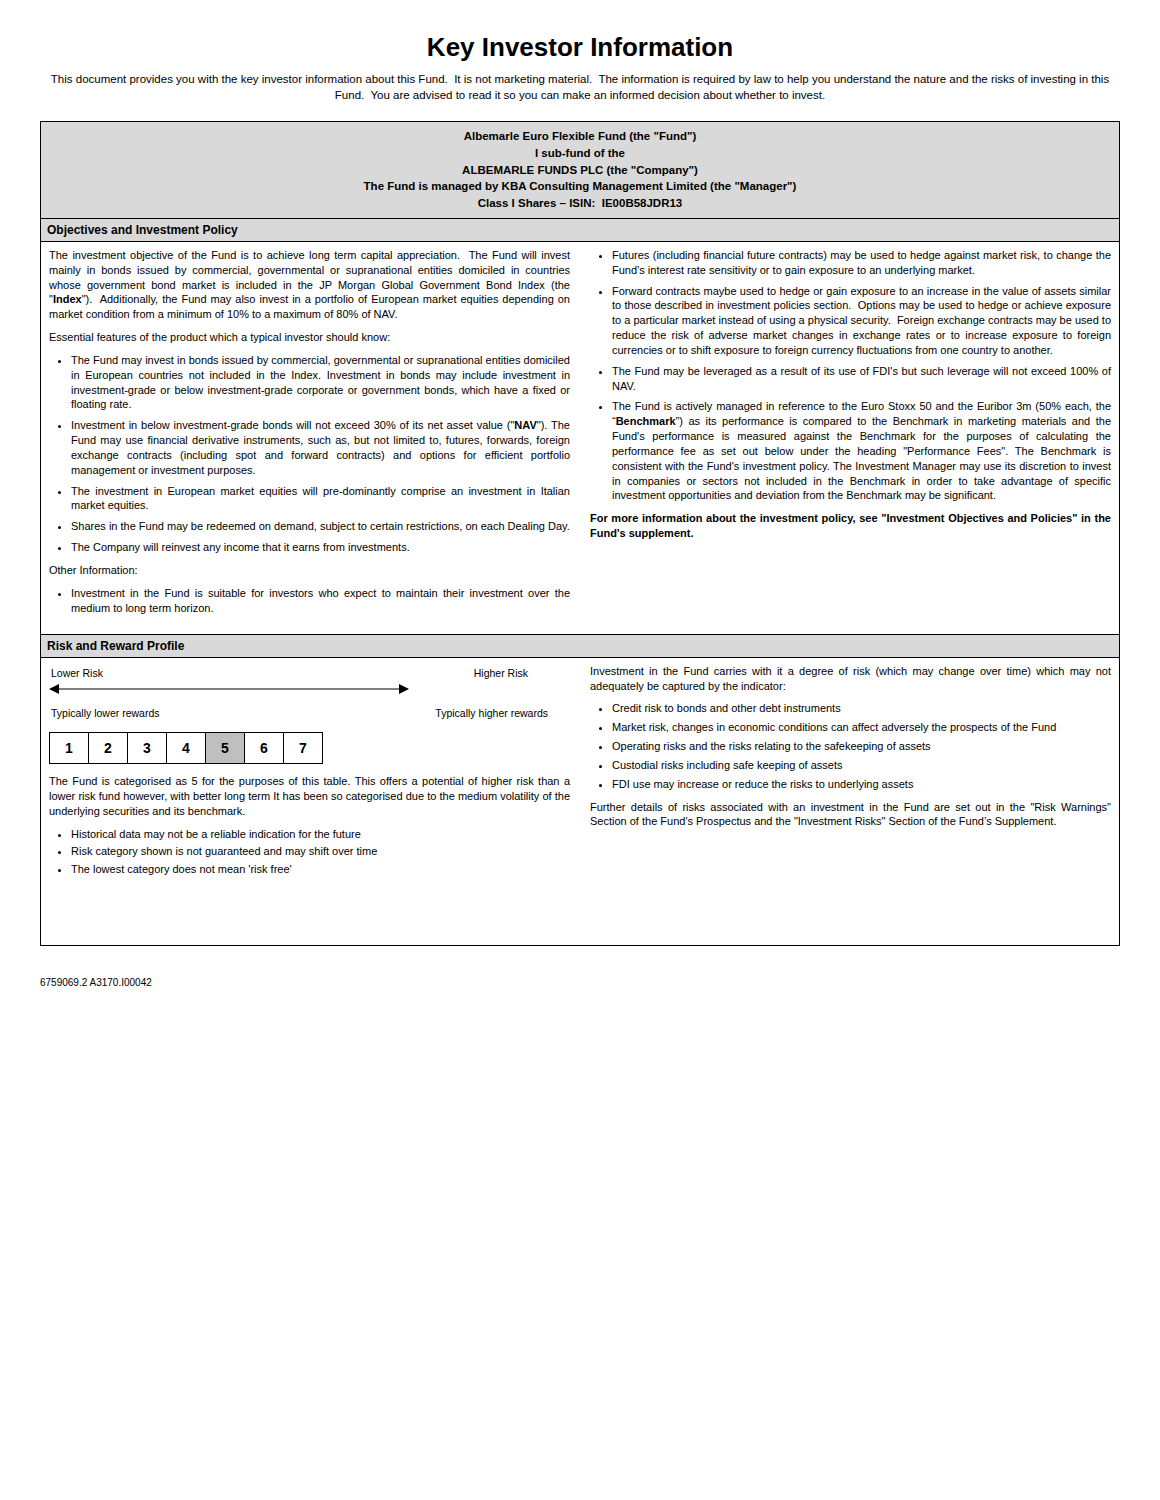Key Investor Information
This document provides you with the key investor information about this Fund. It is not marketing material. The information is required by law to help you understand the nature and the risks of investing in this Fund. You are advised to read it so you can make an informed decision about whether to invest.
| Albemarle Euro Flexible Fund (the "Fund") I sub-fund of the ALBEMARLE FUNDS PLC (the "Company") The Fund is managed by KBA Consulting Management Limited (the "Manager") Class I Shares – ISIN: IE00B58JDR13 |
| Objectives and Investment Policy |
| / The investment objective of the Fund is to achieve long term capital appreciation. The Fund will invest mainly in bonds issued by commercial, governmental or supranational entities domiciled in countries whose government bond market is included in the JP Morgan Global Government Bond Index (the " Index "). Additionally, the Fund may also invest in a portfolio of European market equities depending on market condition from a minimum of 10% to a maximum of 80% of NAV. Essential features of the product which a typical investor should know: The Fund may invest in bonds issued by commercial, governmental or supranational entities domiciled in European countries not included in the Index. Investment in bonds may include investment in investment-grade or below investment-grade corporate or government bonds, which have a fixed or floating rate. Investment in below investment-grade bonds will not exceed 30% of its net asset value (" NAV "). The Fund may use financial derivative instruments, such as, but not limited to, futures, forwards, foreign exchange contracts (including spot and forward contracts) and options for efficient portfolio management or investment purposes. The investment in European market equities will pre-dominantly comprise an investment in Italian market equities. Shares in the Fund may be redeemed on demand, subject to certain restrictions, on each Dealing Day. The Company will reinvest any income that it earns from investments. Other Information: Investment in the Fund is suitable for investors who expect to maintain their investment over the medium to long term horizon. / Futures (including financial future contracts) may be used to hedge against market risk, to change the Fund’s interest rate sensitivity or to gain exposure to an underlying market. Forward contracts maybe used to hedge or gain exposure to an increase in the value of assets similar to those described in investment policies section. Options may be used to hedge or achieve exposure to a particular market instead of using a physical security. Foreign exchange contracts may be used to reduce the risk of adverse market changes in exchange rates or to increase exposure to foreign currencies or to shift exposure to foreign currency fluctuations from one country to another. The Fund may be leveraged as a result of its use of FDI's but such leverage will not exceed 100% of NAV. The Fund is actively managed in reference to the Euro Stoxx 50 and the Euribor 3m (50% each, the “ Benchmark ”) as its performance is compared to the Benchmark in marketing materials and the Fund's performance is measured against the Benchmark for the purposes of calculating the performance fee as set out below under the heading "Performance Fees". The Benchmark is consistent with the Fund's investment policy. The Investment Manager may use its discretion to invest in companies or sectors not included in the Benchmark in order to take advantage of specific investment opportunities and deviation from the Benchmark may be significant. For more information about the investment policy, see "Investment Objectives and Policies" in the Fund's supplement. / |
| Risk and Reward Profile |
| / / Lower Risk / Higher Risk / / Typically lower rewards / Typically higher rewards / / 1 / 2 / 3 / 4 / 5 / 6 / 7 / The Fund is categorised as 5 for the purposes of this table. This offers a potential of higher risk than a lower risk fund however, with better long term It has been so categorised due to the medium volatility of the underlying securities and its benchmark. Historical data may not be a reliable indication for the future Risk category shown is not guaranteed and may shift over time The lowest category does not mean 'risk free' / Investment in the Fund carries with it a degree of risk (which may change over time) which may not adequately be captured by the indicator: Credit risk to bonds and other debt instruments Market risk, changes in economic conditions can affect adversely the prospects of the Fund Operating risks and the risks relating to the safekeeping of assets Custodial risks including safe keeping of assets FDI use may increase or reduce the risks to underlying assets Further details of risks associated with an investment in the Fund are set out in the "Risk Warnings" Section of the Fund's Prospectus and the "Investment Risks" Section of the Fund’s Supplement. / |
6759069.2 A3170.I00042